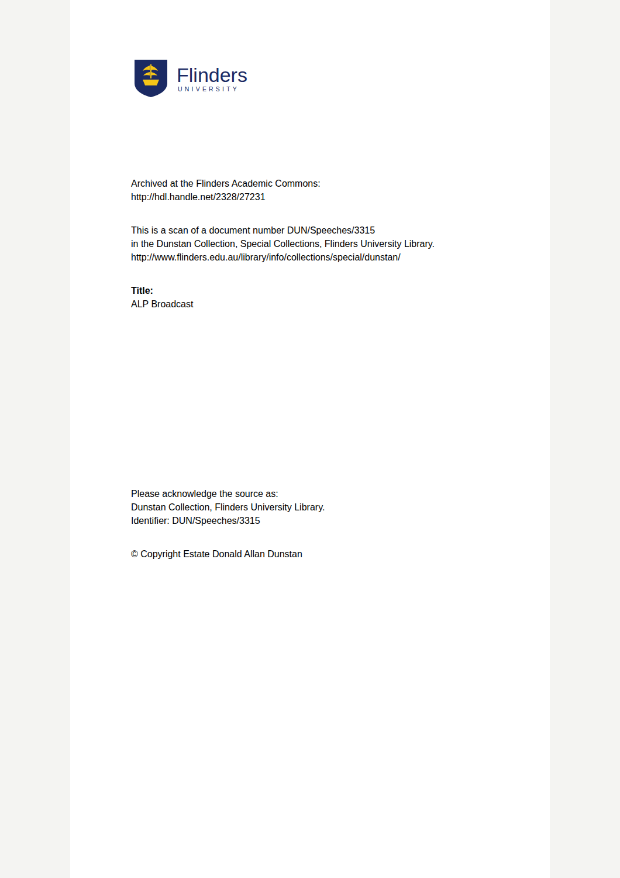Flinders University Flinders UNIVERSITY
Archived at the Flinders Academic Commons:
http://hdl.handle.net/2328/27231
This is a scan of a document number DUN/Speeches/3315
in the Dunstan Collection, Special Collections, Flinders University Library.
http://www.flinders.edu.au/library/info/collections/special/dunstan/
Title:
ALP Broadcast
Please acknowledge the source as:
Dunstan Collection, Flinders University Library.
Identifier: DUN/Speeches/3315
© Copyright Estate Donald Allan Dunstan